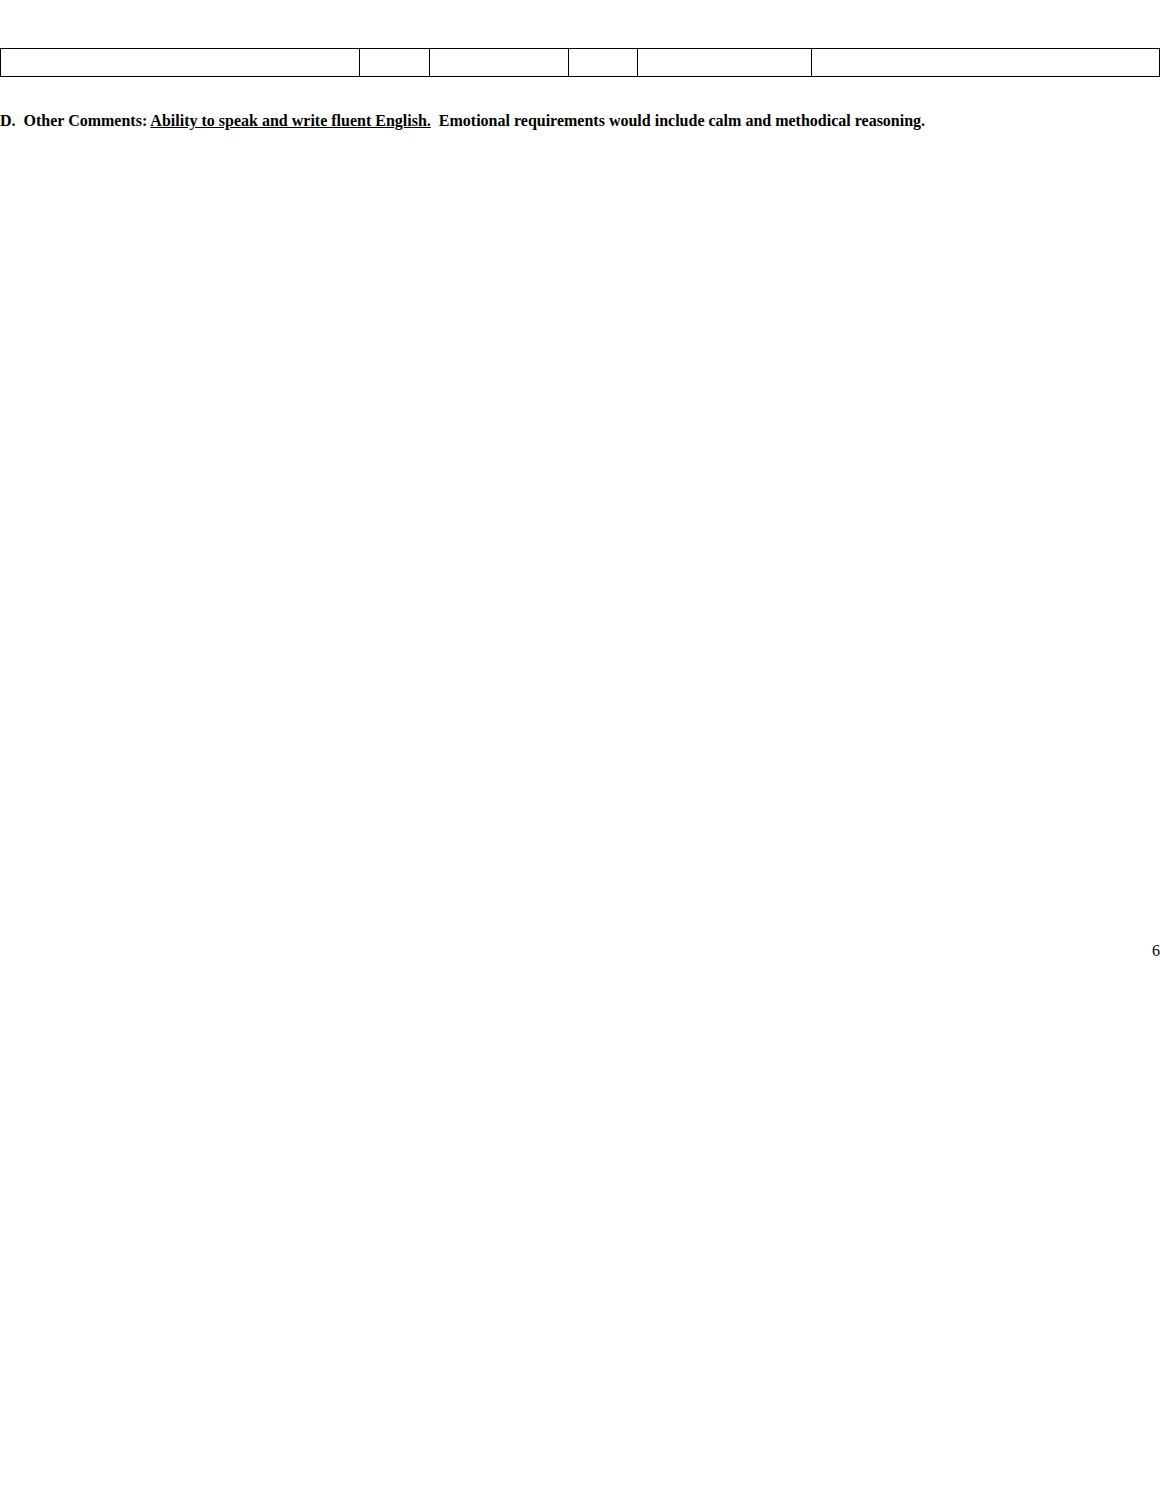D. Other Comments: Ability to speak and write fluent English. Emotional requirements would include calm and methodical reasoning.
6